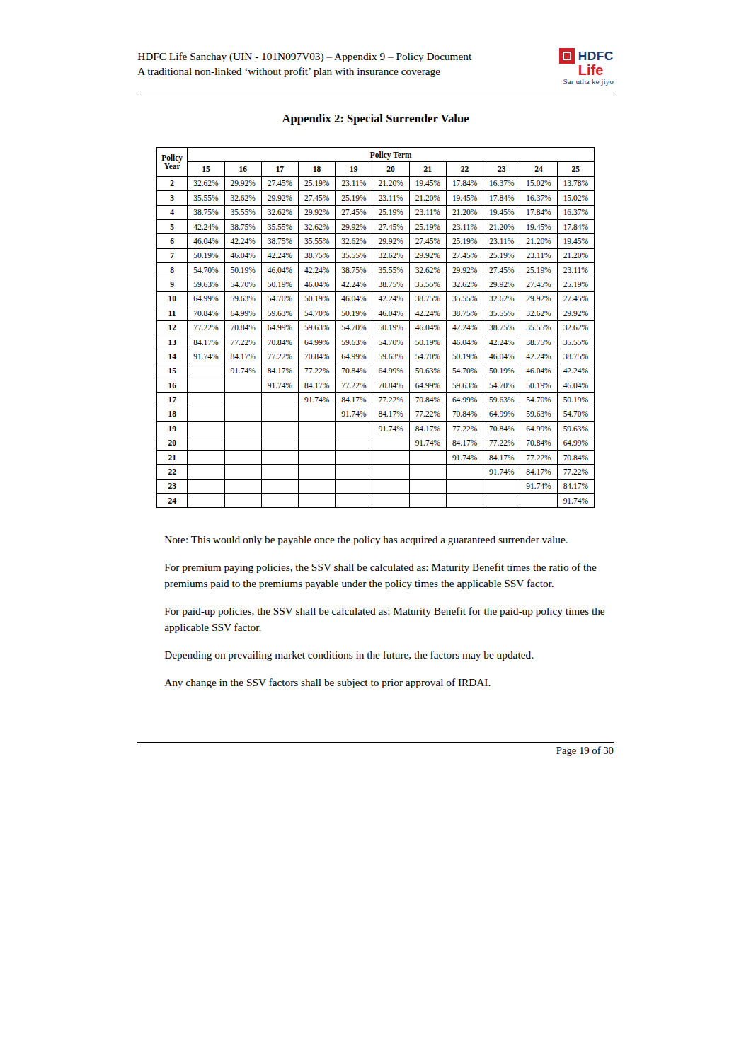HDFC Life Sanchay (UIN - 101N097V03) – Appendix 9 – Policy Document
A traditional non-linked ‘without profit’ plan with insurance coverage
HDFC
Life
Sar utha ke jiyo
Appendix 2: Special Surrender Value
| Policy Year | Policy Term |
| --- | --- |
| 15 | 16 | 17 | 18 | 19 | 20 | 21 | 22 | 23 | 24 | 25 |
| 2 | 32.62% | 29.92% | 27.45% | 25.19% | 23.11% | 21.20% | 19.45% | 17.84% | 16.37% | 15.02% | 13.78% |
| 3 | 35.55% | 32.62% | 29.92% | 27.45% | 25.19% | 23.11% | 21.20% | 19.45% | 17.84% | 16.37% | 15.02% |
| 4 | 38.75% | 35.55% | 32.62% | 29.92% | 27.45% | 25.19% | 23.11% | 21.20% | 19.45% | 17.84% | 16.37% |
| 5 | 42.24% | 38.75% | 35.55% | 32.62% | 29.92% | 27.45% | 25.19% | 23.11% | 21.20% | 19.45% | 17.84% |
| 6 | 46.04% | 42.24% | 38.75% | 35.55% | 32.62% | 29.92% | 27.45% | 25.19% | 23.11% | 21.20% | 19.45% |
| 7 | 50.19% | 46.04% | 42.24% | 38.75% | 35.55% | 32.62% | 29.92% | 27.45% | 25.19% | 23.11% | 21.20% |
| 8 | 54.70% | 50.19% | 46.04% | 42.24% | 38.75% | 35.55% | 32.62% | 29.92% | 27.45% | 25.19% | 23.11% |
| 9 | 59.63% | 54.70% | 50.19% | 46.04% | 42.24% | 38.75% | 35.55% | 32.62% | 29.92% | 27.45% | 25.19% |
| 10 | 64.99% | 59.63% | 54.70% | 50.19% | 46.04% | 42.24% | 38.75% | 35.55% | 32.62% | 29.92% | 27.45% |
| 11 | 70.84% | 64.99% | 59.63% | 54.70% | 50.19% | 46.04% | 42.24% | 38.75% | 35.55% | 32.62% | 29.92% |
| 12 | 77.22% | 70.84% | 64.99% | 59.63% | 54.70% | 50.19% | 46.04% | 42.24% | 38.75% | 35.55% | 32.62% |
| 13 | 84.17% | 77.22% | 70.84% | 64.99% | 59.63% | 54.70% | 50.19% | 46.04% | 42.24% | 38.75% | 35.55% |
| 14 | 91.74% | 84.17% | 77.22% | 70.84% | 64.99% | 59.63% | 54.70% | 50.19% | 46.04% | 42.24% | 38.75% |
| 15 | | 91.74% | 84.17% | 77.22% | 70.84% | 64.99% | 59.63% | 54.70% | 50.19% | 46.04% | 42.24% |
| 16 | | | 91.74% | 84.17% | 77.22% | 70.84% | 64.99% | 59.63% | 54.70% | 50.19% | 46.04% |
| 17 | | | | 91.74% | 84.17% | 77.22% | 70.84% | 64.99% | 59.63% | 54.70% | 50.19% |
| 18 | | | | | 91.74% | 84.17% | 77.22% | 70.84% | 64.99% | 59.63% | 54.70% |
| 19 | | | | | | 91.74% | 84.17% | 77.22% | 70.84% | 64.99% | 59.63% |
| 20 | | | | | | | 91.74% | 84.17% | 77.22% | 70.84% | 64.99% |
| 21 | | | | | | | | 91.74% | 84.17% | 77.22% | 70.84% |
| 22 | | | | | | | | | 91.74% | 84.17% | 77.22% |
| 23 | | | | | | | | | | 91.74% | 84.17% |
| 24 | | | | | | | | | | | 91.74% |
Note: This would only be payable once the policy has acquired a guaranteed surrender value.
For premium paying policies, the SSV shall be calculated as: Maturity Benefit times the ratio of the premiums paid to the premiums payable under the policy times the applicable SSV factor.
For paid-up policies, the SSV shall be calculated as: Maturity Benefit for the paid-up policy times the applicable SSV factor.
Depending on prevailing market conditions in the future, the factors may be updated.
Any change in the SSV factors shall be subject to prior approval of IRDAI.
Page 19 of 30